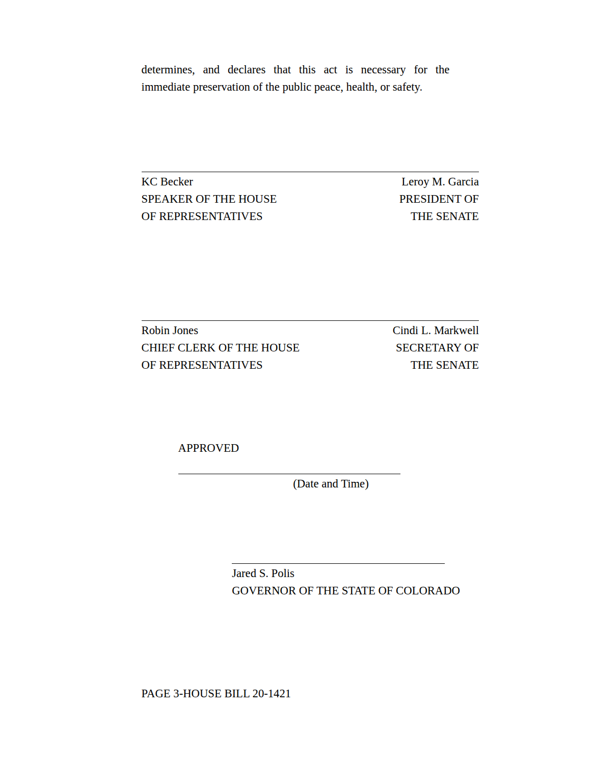determines, and declares that this act is necessary for the immediate preservation of the public peace, health, or safety.
| KC Becker SPEAKER OF THE HOUSE OF REPRESENTATIVES | Leroy M. Garcia PRESIDENT OF THE SENATE |
| Robin Jones CHIEF CLERK OF THE HOUSE OF REPRESENTATIVES | Cindi L. Markwell SECRETARY OF THE SENATE |
APPROVED
(Date and Time)
Jared S. Polis
GOVERNOR OF THE STATE OF COLORADO
PAGE 3-HOUSE BILL 20-1421